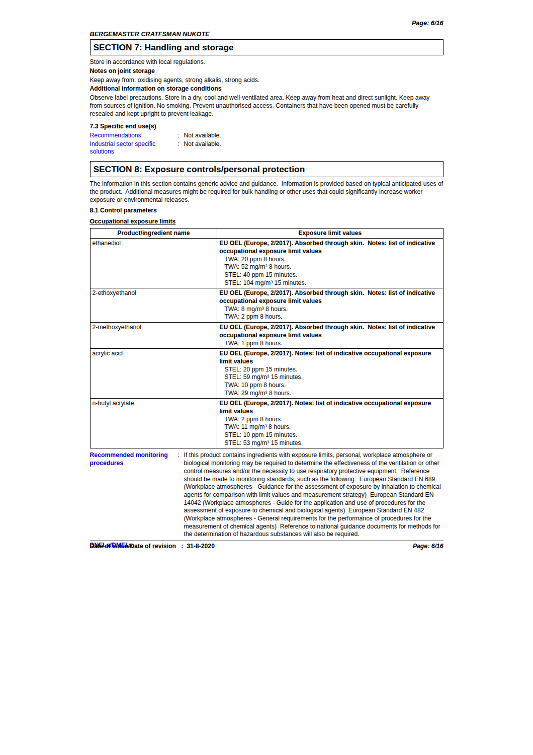Page: 6/16
BERGEMASTER CRATFSMAN NUKOTE
SECTION 7: Handling and storage
Store in accordance with local regulations.
Notes on joint storage
Keep away from: oxidising agents, strong alkalis, strong acids.
Additional information on storage conditions
Observe label precautions. Store in a dry, cool and well-ventilated area. Keep away from heat and direct sunlight. Keep away from sources of ignition. No smoking. Prevent unauthorised access. Containers that have been opened must be carefully resealed and kept upright to prevent leakage.
7.3 Specific end use(s)
Recommendations
:
Not available.
Industrial sector specific
solutions
:
Not available.
SECTION 8: Exposure controls/personal protection
The information in this section contains generic advice and guidance. Information is provided based on typical anticipated uses of the product. Additional measures might be required for bulk handling or other uses that could significantly increase worker exposure or environmental releases.
8.1 Control parameters
Occupational exposure limits
| Product/ingredient name | Exposure limit values |
| --- | --- |
| ethanediol | EU OEL (Europe, 2/2017). Absorbed through skin. Notes: list of indicative occupational exposure limit values TWA: 20 ppm 8 hours. TWA: 52 mg/m³ 8 hours. STEL: 40 ppm 15 minutes. STEL: 104 mg/m³ 15 minutes. |
| 2-ethoxyethanol | EU OEL (Europe, 2/2017). Absorbed through skin. Notes: list of indicative occupational exposure limit values TWA: 8 mg/m³ 8 hours. TWA: 2 ppm 8 hours. |
| 2-methoxyethanol | EU OEL (Europe, 2/2017). Absorbed through skin. Notes: list of indicative occupational exposure limit values TWA: 1 ppm 8 hours. |
| acrylic acid | EU OEL (Europe, 2/2017). Notes: list of indicative occupational exposure limit values STEL: 20 ppm 15 minutes. STEL: 59 mg/m³ 15 minutes. TWA: 10 ppm 8 hours. TWA: 29 mg/m³ 8 hours. |
| n-butyl acrylate | EU OEL (Europe, 2/2017). Notes: list of indicative occupational exposure limit values TWA: 2 ppm 8 hours. TWA: 11 mg/m³ 8 hours. STEL: 10 ppm 15 minutes. STEL: 53 mg/m³ 15 minutes. |
Recommended monitoring
procedures
:
If this product contains ingredients with exposure limits, personal, workplace atmosphere or biological monitoring may be required to determine the effectiveness of the ventilation or other control measures and/or the necessity to use respiratory protective equipment. Reference should be made to monitoring standards, such as the following: European Standard EN 689 (Workplace atmospheres - Guidance for the assessment of exposure by inhalation to chemical agents for comparison with limit values and measurement strategy) European Standard EN 14042 (Workplace atmospheres - Guide for the application and use of procedures for the assessment of exposure to chemical and biological agents) European Standard EN 482 (Workplace atmospheres - General requirements for the performance of procedures for the measurement of chemical agents) Reference to national guidance documents for methods for the determination of hazardous substances will also be required.
DNELs/DMELs
Date of issue/Date of revision : 31-8-2020
Page: 6/16